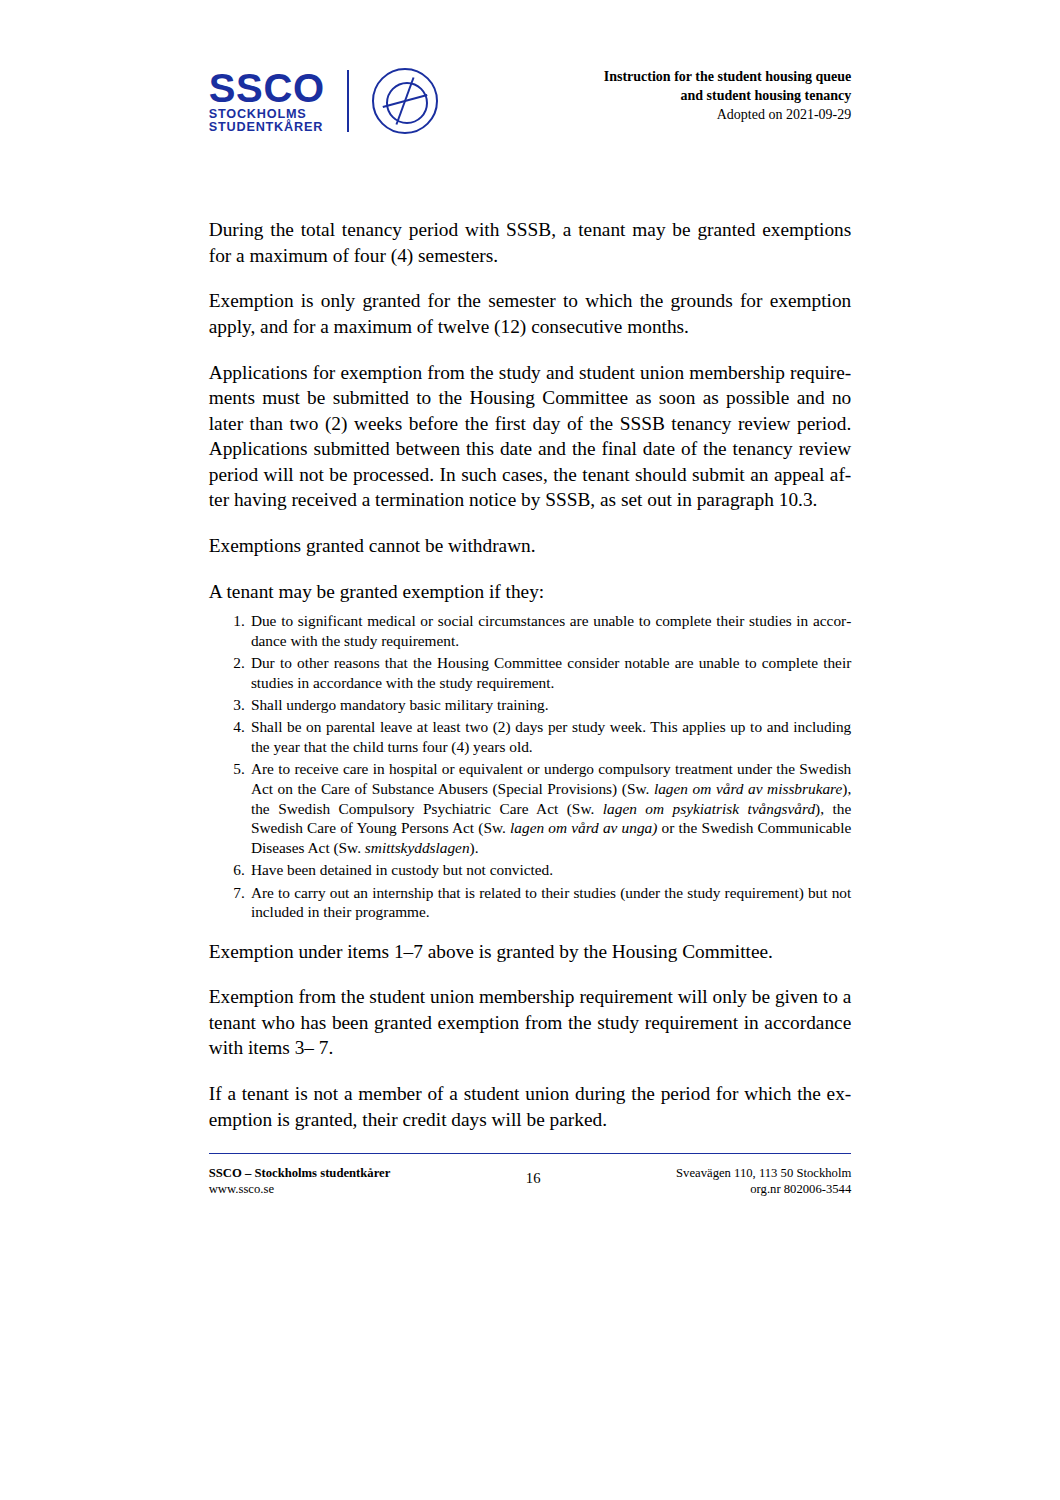SSCO STOCKHOLMS STUDENTKÅRER
Instruction for the student housing queue
and student housing tenancy
Adopted on 2021-09-29
During the total tenancy period with SSSB, a tenant may be granted exemptions for a maximum of four (4) semesters.
Exemption is only granted for the semester to which the grounds for exemption apply, and for a maximum of twelve (12) consecutive months.
Applications for exemption from the study and student union membership requirements must be submitted to the Housing Committee as soon as possible and no later than two (2) weeks before the first day of the SSSB tenancy review period. Applications submitted between this date and the final date of the tenancy review period will not be processed. In such cases, the tenant should submit an appeal after having received a termination notice by SSSB, as set out in paragraph 10.3.
Exemptions granted cannot be withdrawn.
A tenant may be granted exemption if they:
Due to significant medical or social circumstances are unable to complete their studies in accordance with the study requirement.
Dur to other reasons that the Housing Committee consider notable are unable to complete their studies in accordance with the study requirement.
Shall undergo mandatory basic military training.
Shall be on parental leave at least two (2) days per study week. This applies up to and including the year that the child turns four (4) years old.
Are to receive care in hospital or equivalent or undergo compulsory treatment under the Swedish Act on the Care of Substance Abusers (Special Provisions) (Sw. lagen om vård av missbrukare), the Swedish Compulsory Psychiatric Care Act (Sw. lagen om psykiatrisk tvångsvård), the Swedish Care of Young Persons Act (Sw. lagen om vård av unga) or the Swedish Communicable Diseases Act (Sw. smittskyddslagen).
Have been detained in custody but not convicted.
Are to carry out an internship that is related to their studies (under the study requirement) but not included in their programme.
Exemption under items 1–7 above is granted by the Housing Committee.
Exemption from the student union membership requirement will only be given to a tenant who has been granted exemption from the study requirement in accordance with items 3– 7.
If a tenant is not a member of a student union during the period for which the exemption is granted, their credit days will be parked.
SSCO – Stockholms studentkårer
www.ssco.se
16
Sveavägen 110, 113 50 Stockholm
org.nr 802006-3544